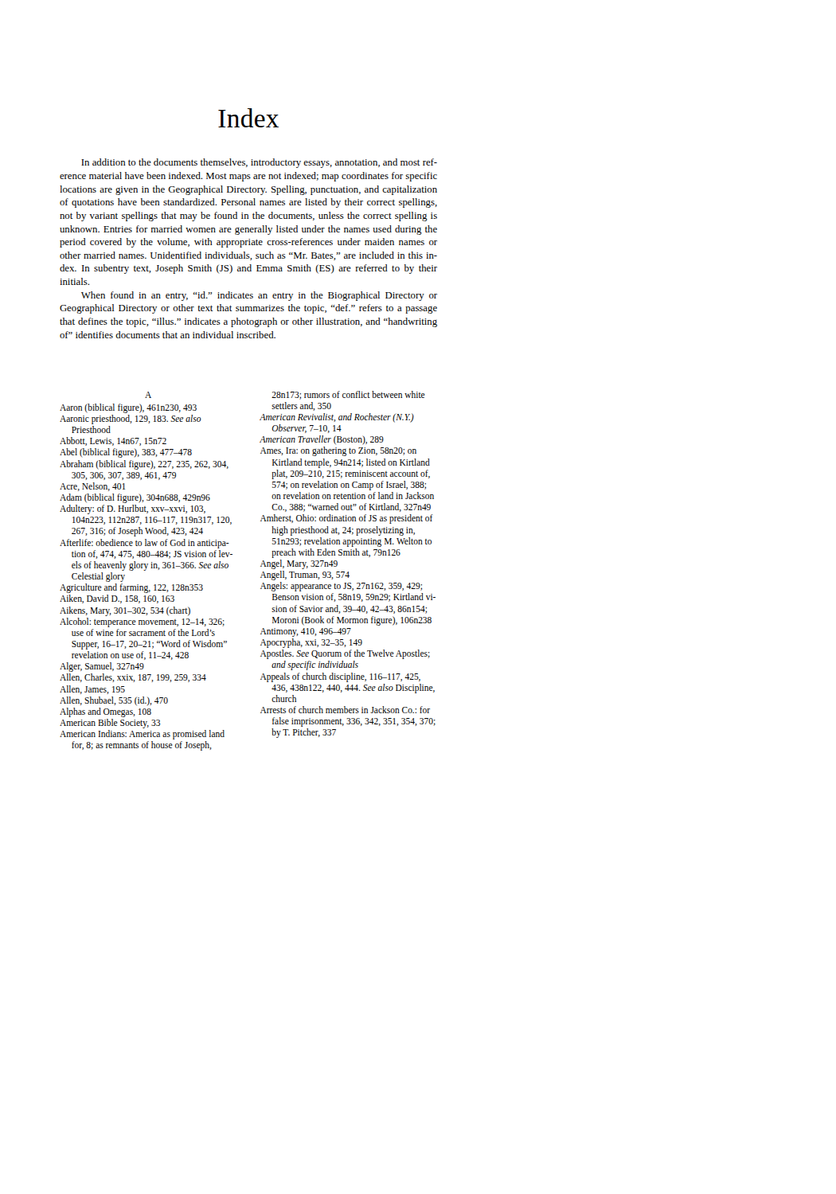Index
In addition to the documents themselves, introductory essays, annotation, and most reference material have been indexed. Most maps are not indexed; map coordinates for specific locations are given in the Geographical Directory. Spelling, punctuation, and capitalization of quotations have been standardized. Personal names are listed by their correct spellings, not by variant spellings that may be found in the documents, unless the correct spelling is unknown. Entries for married women are generally listed under the names used during the period covered by the volume, with appropriate cross-references under maiden names or other married names. Unidentified individuals, such as “Mr. Bates,” are included in this index. In subentry text, Joseph Smith (JS) and Emma Smith (ES) are referred to by their initials.
When found in an entry, “id.” indicates an entry in the Biographical Directory or Geographical Directory or other text that summarizes the topic, “def.” refers to a passage that defines the topic, “illus.” indicates a photograph or other illustration, and “handwriting of” identifies documents that an individual inscribed.
A
Aaron (biblical figure), 461n230, 493
Aaronic priesthood, 129, 183. See also Priesthood
Abbott, Lewis, 14n67, 15n72
Abel (biblical figure), 383, 477–478
Abraham (biblical figure), 227, 235, 262, 304, 305, 306, 307, 389, 461, 479
Acre, Nelson, 401
Adam (biblical figure), 304n688, 429n96
Adultery: of D. Hurlbut, xxv–xxvi, 103, 104n223, 112n287, 116–117, 119n317, 120, 267, 316; of Joseph Wood, 423, 424
Afterlife: obedience to law of God in anticipation of, 474, 475, 480–484; JS vision of levels of heavenly glory in, 361–366. See also Celestial glory
Agriculture and farming, 122, 128n353
Aiken, David D., 158, 160, 163
Aikens, Mary, 301–302, 534 (chart)
Alcohol: temperance movement, 12–14, 326; use of wine for sacrament of the Lord’s Supper, 16–17, 20–21; “Word of Wisdom” revelation on use of, 11–24, 428
Alger, Samuel, 327n49
Allen, Charles, xxix, 187, 199, 259, 334
Allen, James, 195
Allen, Shubael, 535 (id.), 470
Alphas and Omegas, 108
American Bible Society, 33
American Indians: America as promised land for, 8; as remnants of house of Joseph, 28n173; rumors of conflict between white settlers and, 350
American Revivalist, and Rochester (N.Y.) Observer, 7–10, 14
American Traveller (Boston), 289
Ames, Ira: on gathering to Zion, 58n20; on Kirtland temple, 94n214; listed on Kirtland plat, 209–210, 215; reminiscent account of, 574; on revelation on Camp of Israel, 388; on revelation on retention of land in Jackson Co., 388; “warned out” of Kirtland, 327n49
Amherst, Ohio: ordination of JS as president of high priesthood at, 24; proselytizing in, 51n293; revelation appointing M. Welton to preach with Eden Smith at, 79n126
Angel, Mary, 327n49
Angell, Truman, 93, 574
Angels: appearance to JS, 27n162, 359, 429; Benson vision of, 58n19, 59n29; Kirtland vision of Savior and, 39–40, 42–43, 86n154; Moroni (Book of Mormon figure), 106n238
Antimony, 410, 496–497
Apocrypha, xxi, 32–35, 149
Apostles. See Quorum of the Twelve Apostles; and specific individuals
Appeals of church discipline, 116–117, 425, 436, 438n122, 440, 444. See also Discipline, church
Arrests of church members in Jackson Co.: for false imprisonment, 336, 342, 351, 354, 370; by T. Pitcher, 337